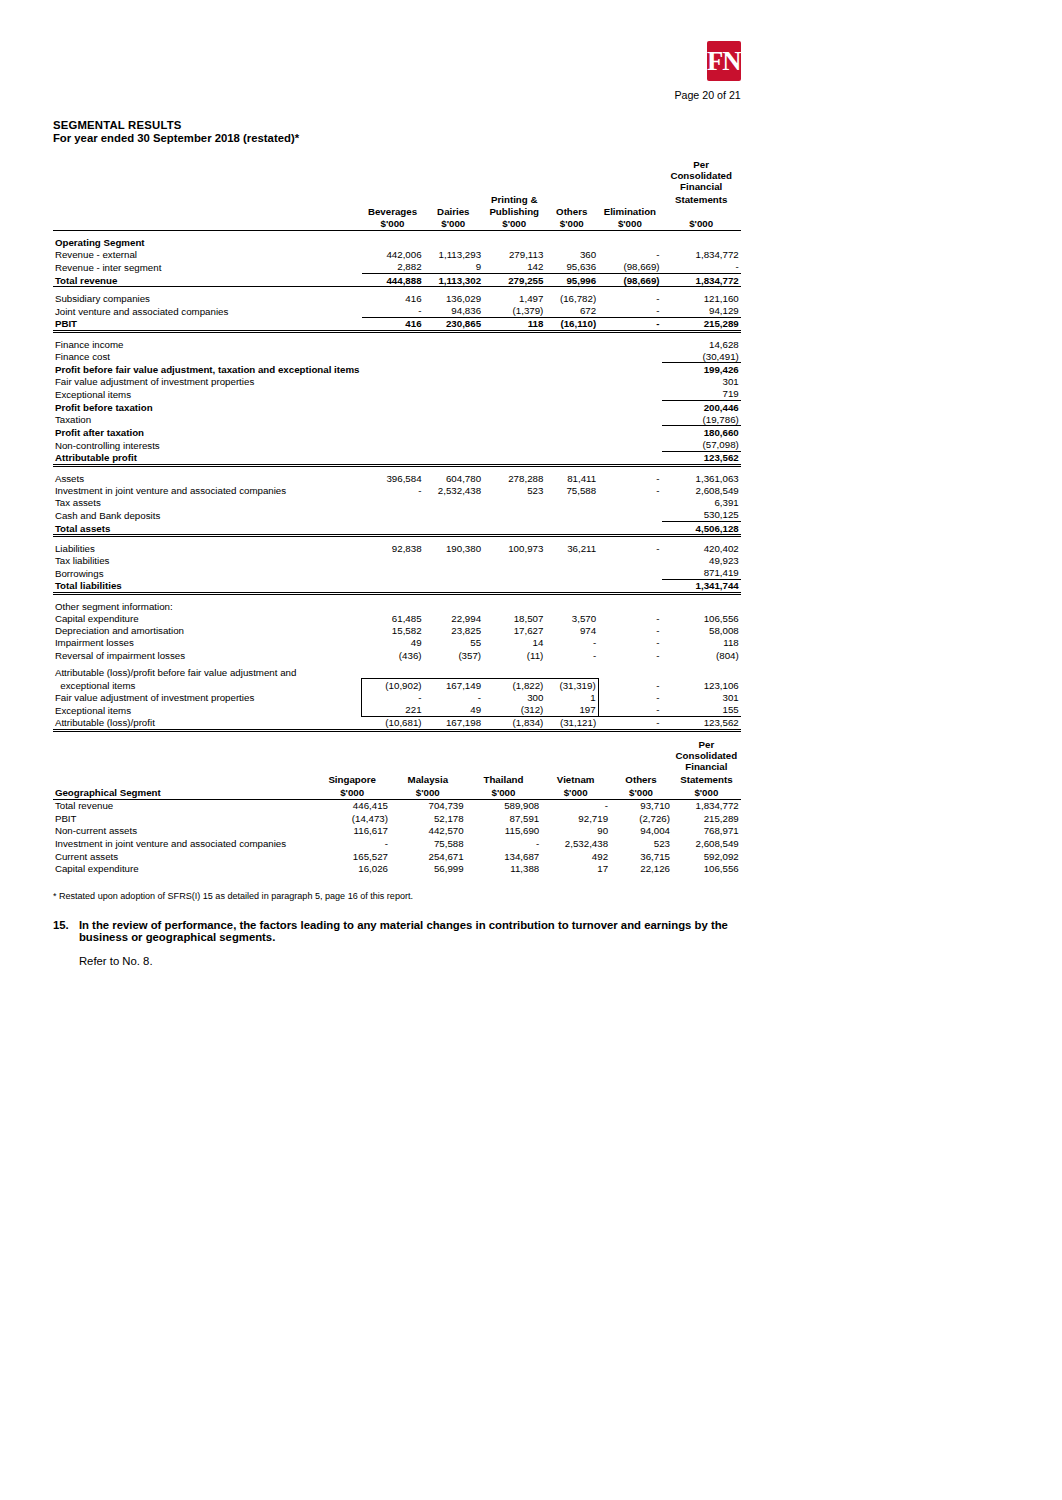FN
Page 20 of 21
SEGMENTAL RESULTS
For year ended 30 September 2018 (restated)*
| | | | | | | Per Consolidated Financial |
| | | | Printing & | | | Statements |
| | Beverages | Dairies | Publishing | Others | Elimination | |
| | $'000 | $'000 | $'000 | $'000 | $'000 | $'000 |
| Operating Segment | | | | | | |
| Revenue - external | 442,006 | 1,113,293 | 279,113 | 360 | - | 1,834,772 |
| Revenue - inter segment | 2,882 | 9 | 142 | 95,636 | (98,669) | - |
| Total revenue | 444,888 | 1,113,302 | 279,255 | 95,996 | (98,669) | 1,834,772 |
| Subsidiary companies | 416 | 136,029 | 1,497 | (16,782) | - | 121,160 |
| Joint venture and associated companies | - | 94,836 | (1,379) | 672 | - | 94,129 |
| PBIT | 416 | 230,865 | 118 | (16,110) | - | 215,289 |
| Finance income | | | | | | 14,628 |
| Finance cost | | | | | | (30,491) |
| Profit before fair value adjustment, taxation and exceptional items | | | | | | 199,426 |
| Fair value adjustment of investment properties | | | | | | 301 |
| Exceptional items | | | | | | 719 |
| Profit before taxation | | | | | | 200,446 |
| Taxation | | | | | | (19,786) |
| Profit after taxation | | | | | | 180,660 |
| Non-controlling interests | | | | | | (57,098) |
| Attributable profit | | | | | | 123,562 |
| Assets | 396,584 | 604,780 | 278,288 | 81,411 | - | 1,361,063 |
| Investment in joint venture and associated companies | - | 2,532,438 | 523 | 75,588 | - | 2,608,549 |
| Tax assets | | | | | | 6,391 |
| Cash and Bank deposits | | | | | | 530,125 |
| Total assets | | | | | | 4,506,128 |
| Liabilities | 92,838 | 190,380 | 100,973 | 36,211 | - | 420,402 |
| Tax liabilities | | | | | | 49,923 |
| Borrowings | | | | | | 871,419 |
| Total liabilities | | | | | | 1,341,744 |
| Other segment information: | | | | | | |
| Capital expenditure | 61,485 | 22,994 | 18,507 | 3,570 | - | 106,556 |
| Depreciation and amortisation | 15,582 | 23,825 | 17,627 | 974 | - | 58,008 |
| Impairment losses | 49 | 55 | 14 | - | - | 118 |
| Reversal of impairment losses | (436) | (357) | (11) | - | - | (804) |
| Attributable (loss)/profit before fair value adjustment and | | | | | | |
| exceptional items | (10,902) | 167,149 | (1,822) | (31,319) | - | 123,106 |
| Fair value adjustment of investment properties | - | - | 300 | 1 | - | 301 |
| Exceptional items | 221 | 49 | (312) | 197 | - | 155 |
| Attributable (loss)/profit | (10,681) | 167,198 | (1,834) | (31,121) | - | 123,562 |
| | Per Consolidated Financial |
| | Singapore | Malaysia | Thailand | Vietnam | Others | Statements |
| Geographical Segment | $'000 | $'000 | $'000 | $'000 | $'000 | $'000 |
| Total revenue | 446,415 | 704,739 | 589,908 | - | 93,710 | 1,834,772 |
| PBIT | (14,473) | 52,178 | 87,591 | 92,719 | (2,726) | 215,289 |
| Non-current assets | 116,617 | 442,570 | 115,690 | 90 | 94,004 | 768,971 |
| Investment in joint venture and associated companies | - | 75,588 | - | 2,532,438 | 523 | 2,608,549 |
| Current assets | 165,527 | 254,671 | 134,687 | 492 | 36,715 | 592,092 |
| Capital expenditure | 16,026 | 56,999 | 11,388 | 17 | 22,126 | 106,556 |
* Restated upon adoption of SFRS(I) 15 as detailed in paragraph 5, page 16 of this report.
15. In the review of performance, the factors leading to any material changes in contribution to turnover and earnings by the business or geographical segments.
Refer to No. 8.